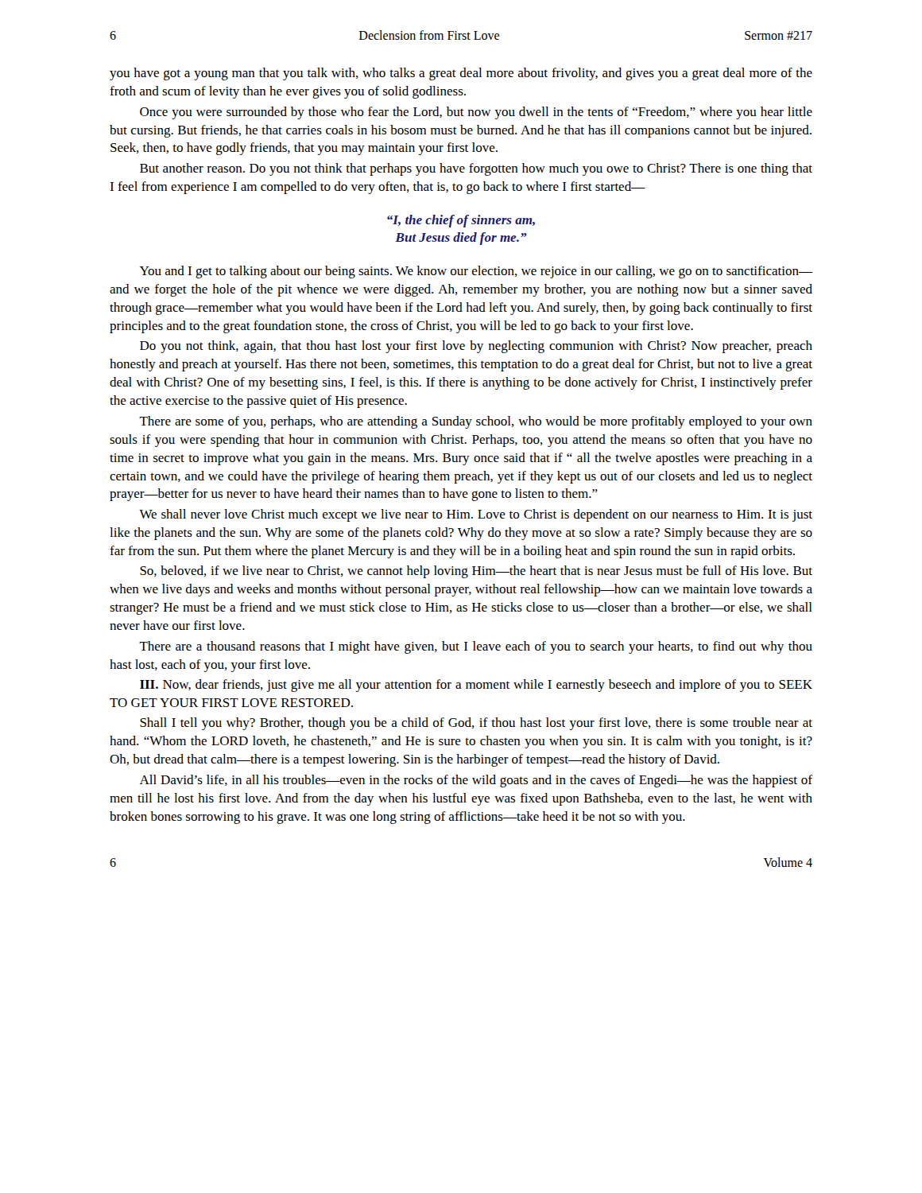6 Declension from First Love Sermon #217
you have got a young man that you talk with, who talks a great deal more about frivolity, and gives you a great deal more of the froth and scum of levity than he ever gives you of solid godliness.
Once you were surrounded by those who fear the Lord, but now you dwell in the tents of “Freedom,” where you hear little but cursing. But friends, he that carries coals in his bosom must be burned. And he that has ill companions cannot but be injured. Seek, then, to have godly friends, that you may maintain your first love.
But another reason. Do you not think that perhaps you have forgotten how much you owe to Christ? There is one thing that I feel from experience I am compelled to do very often, that is, to go back to where I first started—
“I, the chief of sinners am,
But Jesus died for me.”
You and I get to talking about our being saints. We know our election, we rejoice in our calling, we go on to sanctification—and we forget the hole of the pit whence we were digged. Ah, remember my brother, you are nothing now but a sinner saved through grace—remember what you would have been if the Lord had left you. And surely, then, by going back continually to first principles and to the great foundation stone, the cross of Christ, you will be led to go back to your first love.
Do you not think, again, that thou hast lost your first love by neglecting communion with Christ? Now preacher, preach honestly and preach at yourself. Has there not been, sometimes, this temptation to do a great deal for Christ, but not to live a great deal with Christ? One of my besetting sins, I feel, is this. If there is anything to be done actively for Christ, I instinctively prefer the active exercise to the passive quiet of His presence.
There are some of you, perhaps, who are attending a Sunday school, who would be more profitably employed to your own souls if you were spending that hour in communion with Christ. Perhaps, too, you attend the means so often that you have no time in secret to improve what you gain in the means. Mrs. Bury once said that if “ all the twelve apostles were preaching in a certain town, and we could have the privilege of hearing them preach, yet if they kept us out of our closets and led us to neglect prayer—better for us never to have heard their names than to have gone to listen to them.”
We shall never love Christ much except we live near to Him. Love to Christ is dependent on our nearness to Him. It is just like the planets and the sun. Why are some of the planets cold? Why do they move at so slow a rate? Simply because they are so far from the sun. Put them where the planet Mercury is and they will be in a boiling heat and spin round the sun in rapid orbits.
So, beloved, if we live near to Christ, we cannot help loving Him—the heart that is near Jesus must be full of His love. But when we live days and weeks and months without personal prayer, without real fellowship—how can we maintain love towards a stranger? He must be a friend and we must stick close to Him, as He sticks close to us—closer than a brother—or else, we shall never have our first love.
There are a thousand reasons that I might have given, but I leave each of you to search your hearts, to find out why thou hast lost, each of you, your first love.
III. Now, dear friends, just give me all your attention for a moment while I earnestly beseech and implore of you to SEEK TO GET YOUR FIRST LOVE RESTORED.
Shall I tell you why? Brother, though you be a child of God, if thou hast lost your first love, there is some trouble near at hand. “Whom the LORD loveth, he chasteneth,” and He is sure to chasten you when you sin. It is calm with you tonight, is it? Oh, but dread that calm—there is a tempest lowering. Sin is the harbinger of tempest—read the history of David.
All David’s life, in all his troubles—even in the rocks of the wild goats and in the caves of Engedi—he was the happiest of men till he lost his first love. And from the day when his lustful eye was fixed upon Bathsheba, even to the last, he went with broken bones sorrowing to his grave. It was one long string of afflictions—take heed it be not so with you.
6 Volume 4